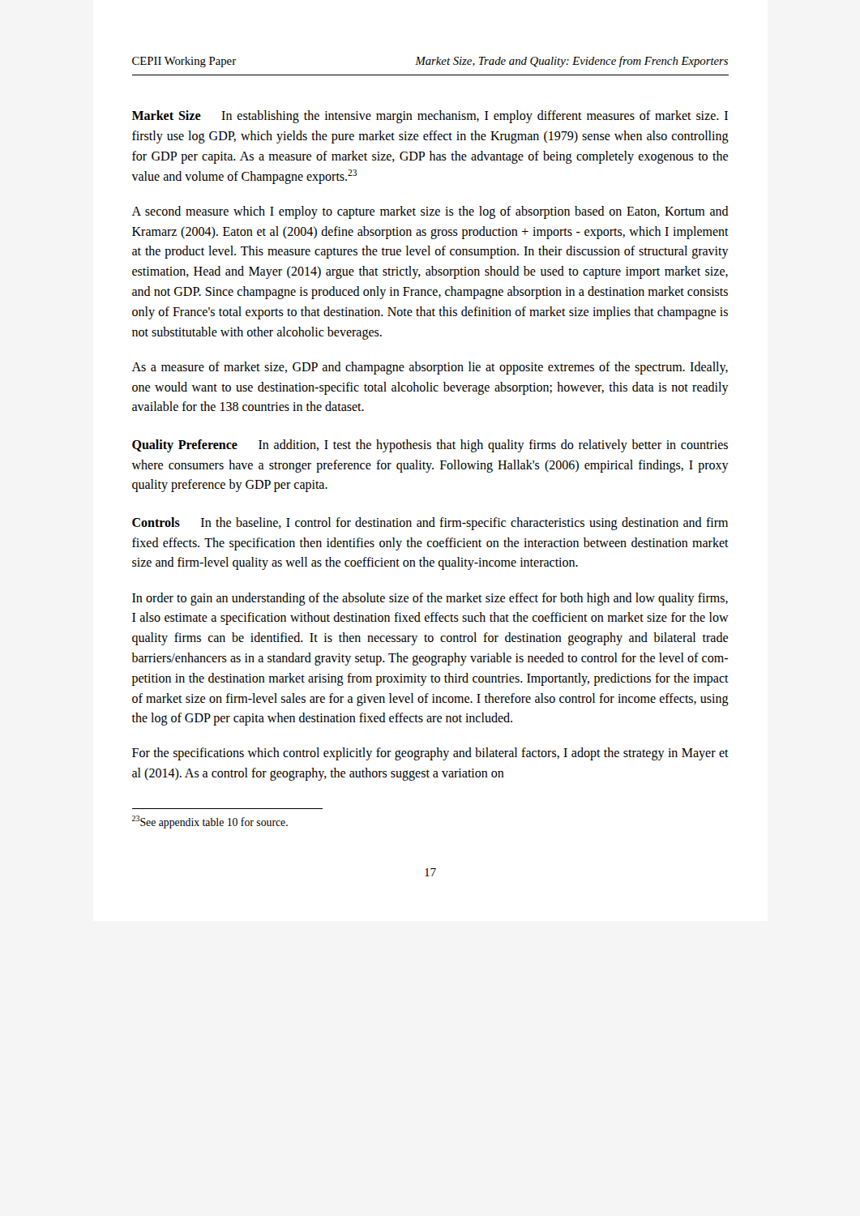CEPII Working Paper
Market Size, Trade and Quality: Evidence from French Exporters
Market Size In establishing the intensive margin mechanism, I employ different measures of market size. I firstly use log GDP, which yields the pure market size effect in the Krugman (1979) sense when also controlling for GDP per capita. As a measure of market size, GDP has the advantage of being completely exogenous to the value and volume of Champagne exports.23
A second measure which I employ to capture market size is the log of absorption based on Eaton, Kortum and Kramarz (2004). Eaton et al (2004) define absorption as gross production + imports - exports, which I implement at the product level. This measure captures the true level of consumption. In their discussion of structural gravity estimation, Head and Mayer (2014) argue that strictly, absorption should be used to capture import market size, and not GDP. Since champagne is produced only in France, champagne absorption in a destination market consists only of France's total exports to that destination. Note that this definition of market size implies that champagne is not substitutable with other alcoholic beverages.
As a measure of market size, GDP and champagne absorption lie at opposite extremes of the spectrum. Ideally, one would want to use destination-specific total alcoholic beverage absorption; however, this data is not readily available for the 138 countries in the dataset.
Quality Preference In addition, I test the hypothesis that high quality firms do relatively better in countries where consumers have a stronger preference for quality. Following Hallak's (2006) empirical findings, I proxy quality preference by GDP per capita.
Controls In the baseline, I control for destination and firm-specific characteristics using destination and firm fixed effects. The specification then identifies only the coefficient on the interaction between destination market size and firm-level quality as well as the coefficient on the quality-income interaction.
In order to gain an understanding of the absolute size of the market size effect for both high and low quality firms, I also estimate a specification without destination fixed effects such that the coefficient on market size for the low quality firms can be identified. It is then necessary to control for destination geography and bilateral trade barriers/enhancers as in a standard gravity setup. The geography variable is needed to control for the level of competition in the destination market arising from proximity to third countries. Importantly, predictions for the impact of market size on firm-level sales are for a given level of income. I therefore also control for income effects, using the log of GDP per capita when destination fixed effects are not included.
For the specifications which control explicitly for geography and bilateral factors, I adopt the strategy in Mayer et al (2014). As a control for geography, the authors suggest a variation on
23See appendix table 10 for source.
17